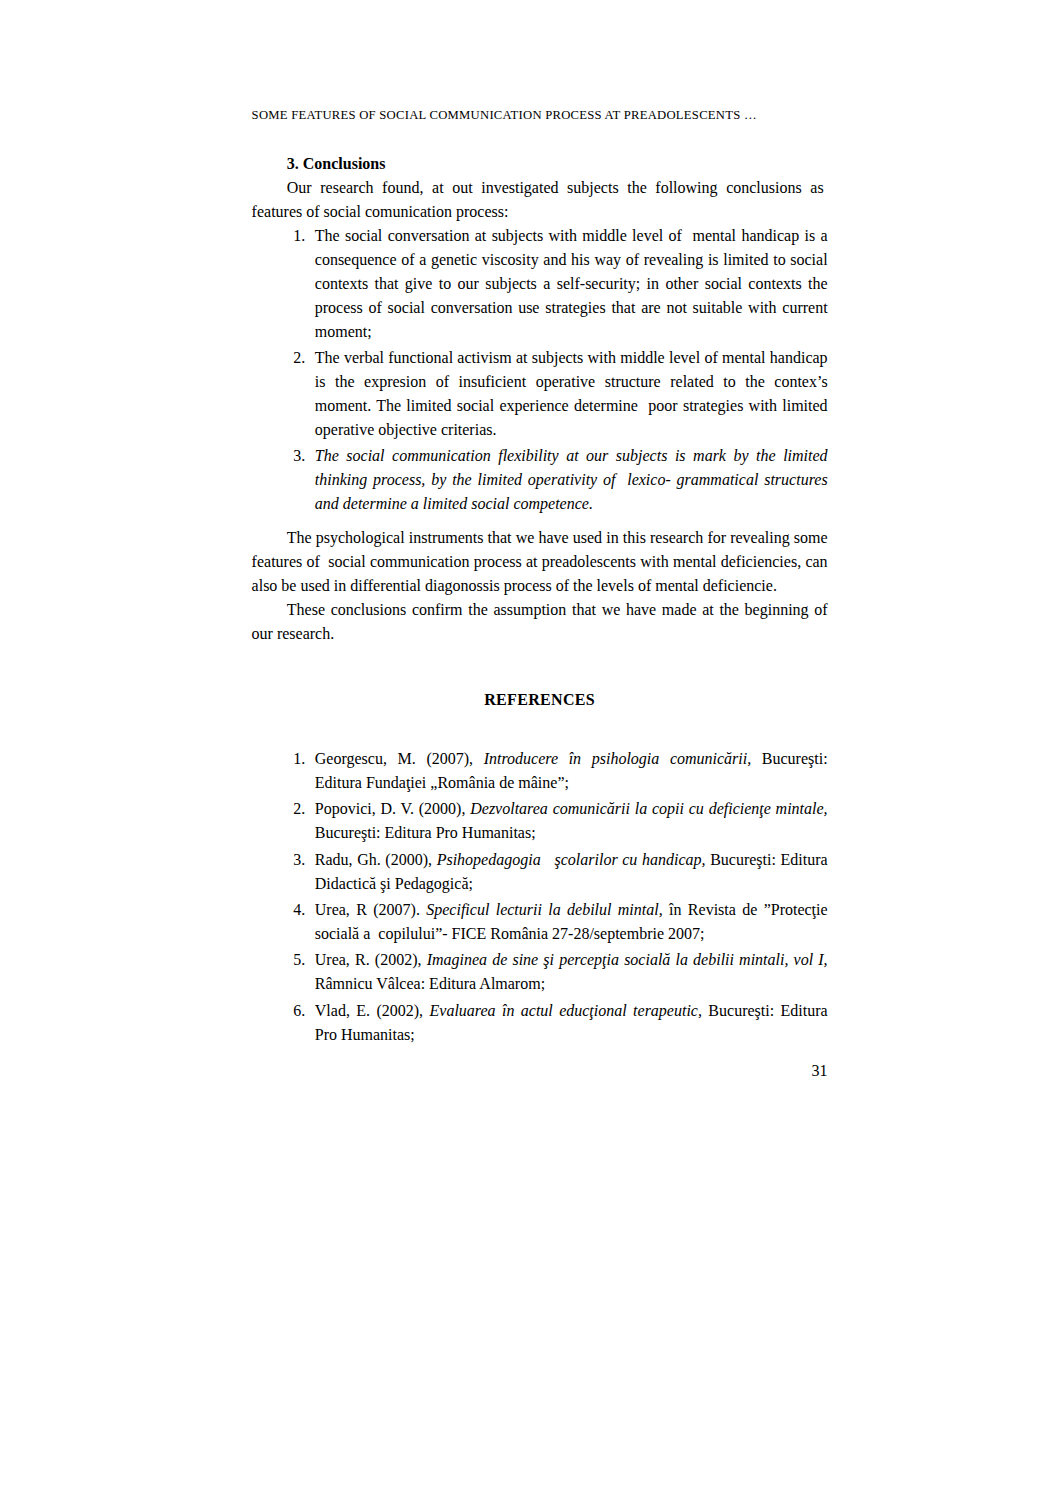SOME FEATURES OF SOCIAL COMMUNICATION PROCESS AT PREADOLESCENTS …
3. Conclusions
Our research found, at out investigated subjects the following conclusions as features of social comunication process:
The social conversation at subjects with middle level of mental handicap is a consequence of a genetic viscosity and his way of revealing is limited to social contexts that give to our subjects a self-security; in other social contexts the process of social conversation use strategies that are not suitable with current moment;
The verbal functional activism at subjects with middle level of mental handicap is the expresion of insuficient operative structure related to the contex’s moment. The limited social experience determine poor strategies with limited operative objective criterias.
The social communication flexibility at our subjects is mark by the limited thinking process, by the limited operativity of lexico- grammatical structures and determine a limited social competence.
The psychological instruments that we have used in this research for revealing some features of social communication process at preadolescents with mental deficiencies, can also be used in differential diagonossis process of the levels of mental deficiencie.
These conclusions confirm the assumption that we have made at the beginning of our research.
REFERENCES
Georgescu, M. (2007), Introducere în psihologia comunicării, Bucureşti: Editura Fundaţiei „România de mâine”;
Popovici, D. V. (2000), Dezvoltarea comunicării la copii cu deficienţe mintale, Bucureşti: Editura Pro Humanitas;
Radu, Gh. (2000), Psihopedagogia şcolarilor cu handicap, Bucureşti: Editura Didactică şi Pedagogică;
Urea, R (2007). Specificul lecturii la debilul mintal, în Revista de ”Protecţie socială a copilului”- FICE România 27-28/septembrie 2007;
Urea, R. (2002), Imaginea de sine şi percepţia socială la debilii mintali, vol I, Râmnicu Vâlcea: Editura Almarom;
Vlad, E. (2002), Evaluarea în actul educţional terapeutic, Bucureşti: Editura Pro Humanitas;
31